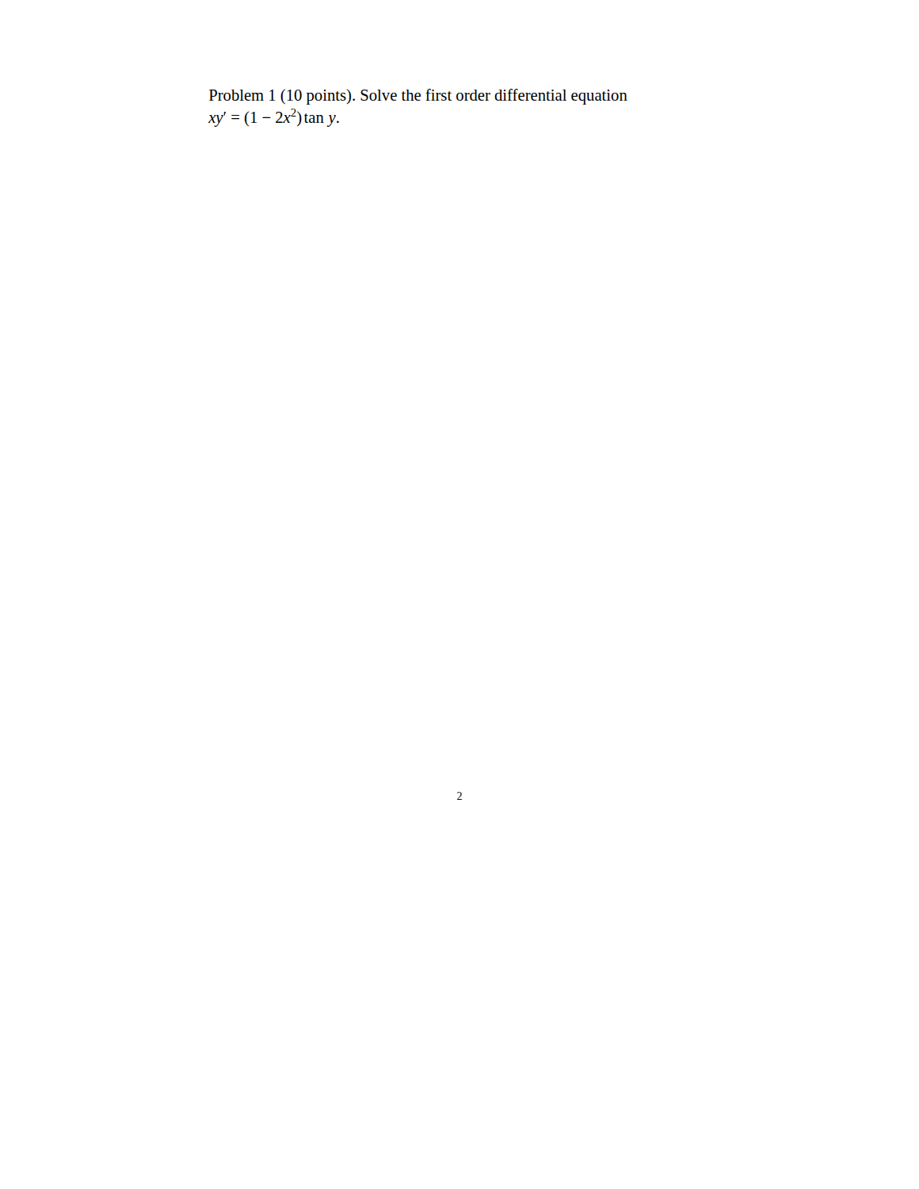Problem 1 (10 points). Solve the first order differential equation xy′ = (1 − 2x2) tan y.
2